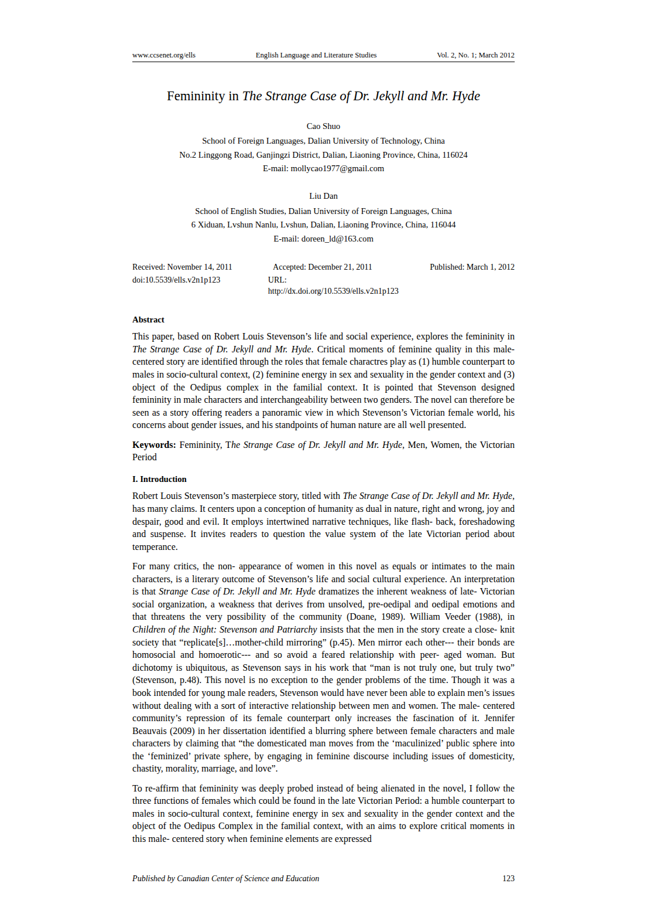www.ccsenet.org/ells
English Language and Literature Studies
Vol. 2, No. 1; March 2012
Femininity in The Strange Case of Dr. Jekyll and Mr. Hyde
Cao Shuo
School of Foreign Languages, Dalian University of Technology, China
No.2 Linggong Road, Ganjingzi District, Dalian, Liaoning Province, China, 116024
E-mail: mollycao1977@gmail.com
Liu Dan
School of English Studies, Dalian University of Foreign Languages, China
6 Xiduan, Lvshun Nanlu, Lvshun, Dalian, Liaoning Province, China, 116044
E-mail: doreen_ld@163.com
Received: November 14, 2011
Accepted: December 21, 2011
Published: March 1, 2012
doi:10.5539/ells.v2n1p123
URL: http://dx.doi.org/10.5539/ells.v2n1p123
Abstract
This paper, based on Robert Louis Stevenson’s life and social experience, explores the femininity in The Strange Case of Dr. Jekyll and Mr. Hyde. Critical moments of feminine quality in this male- centered story are identified through the roles that female charactres play as (1) humble counterpart to males in socio-cultural context, (2) feminine energy in sex and sexuality in the gender context and (3) object of the Oedipus complex in the familial context. It is pointed that Stevenson designed femininity in male characters and interchangeability between two genders. The novel can therefore be seen as a story offering readers a panoramic view in which Stevenson’s Victorian female world, his concerns about gender issues, and his standpoints of human nature are all well presented.
Keywords: Femininity, The Strange Case of Dr. Jekyll and Mr. Hyde, Men, Women, the Victorian Period
I. Introduction
Robert Louis Stevenson’s masterpiece story, titled with The Strange Case of Dr. Jekyll and Mr. Hyde, has many claims. It centers upon a conception of humanity as dual in nature, right and wrong, joy and despair, good and evil. It employs intertwined narrative techniques, like flash- back, foreshadowing and suspense. It invites readers to question the value system of the late Victorian period about temperance.
For many critics, the non- appearance of women in this novel as equals or intimates to the main characters, is a literary outcome of Stevenson’s life and social cultural experience. An interpretation is that Strange Case of Dr. Jekyll and Mr. Hyde dramatizes the inherent weakness of late- Victorian social organization, a weakness that derives from unsolved, pre-oedipal and oedipal emotions and that threatens the very possibility of the community (Doane, 1989). William Veeder (1988), in Children of the Night: Stevenson and Patriarchy insists that the men in the story create a close- knit society that “replicate[s]…mother-child mirroring” (p.45). Men mirror each other--- their bonds are homosocial and homoerotic--- and so avoid a feared relationship with peer- aged woman. But dichotomy is ubiquitous, as Stevenson says in his work that “man is not truly one, but truly two” (Stevenson, p.48). This novel is no exception to the gender problems of the time. Though it was a book intended for young male readers, Stevenson would have never been able to explain men’s issues without dealing with a sort of interactive relationship between men and women. The male- centered community’s repression of its female counterpart only increases the fascination of it. Jennifer Beauvais (2009) in her dissertation identified a blurring sphere between female characters and male characters by claiming that “the domesticated man moves from the ‘maculinized’ public sphere into the ‘feminized’ private sphere, by engaging in feminine discourse including issues of domesticity, chastity, morality, marriage, and love”.
To re-affirm that femininity was deeply probed instead of being alienated in the novel, I follow the three functions of females which could be found in the late Victorian Period: a humble counterpart to males in socio-cultural context, feminine energy in sex and sexuality in the gender context and the object of the Oedipus Complex in the familial context, with an aims to explore critical moments in this male- centered story when feminine elements are expressed
Published by Canadian Center of Science and Education
123